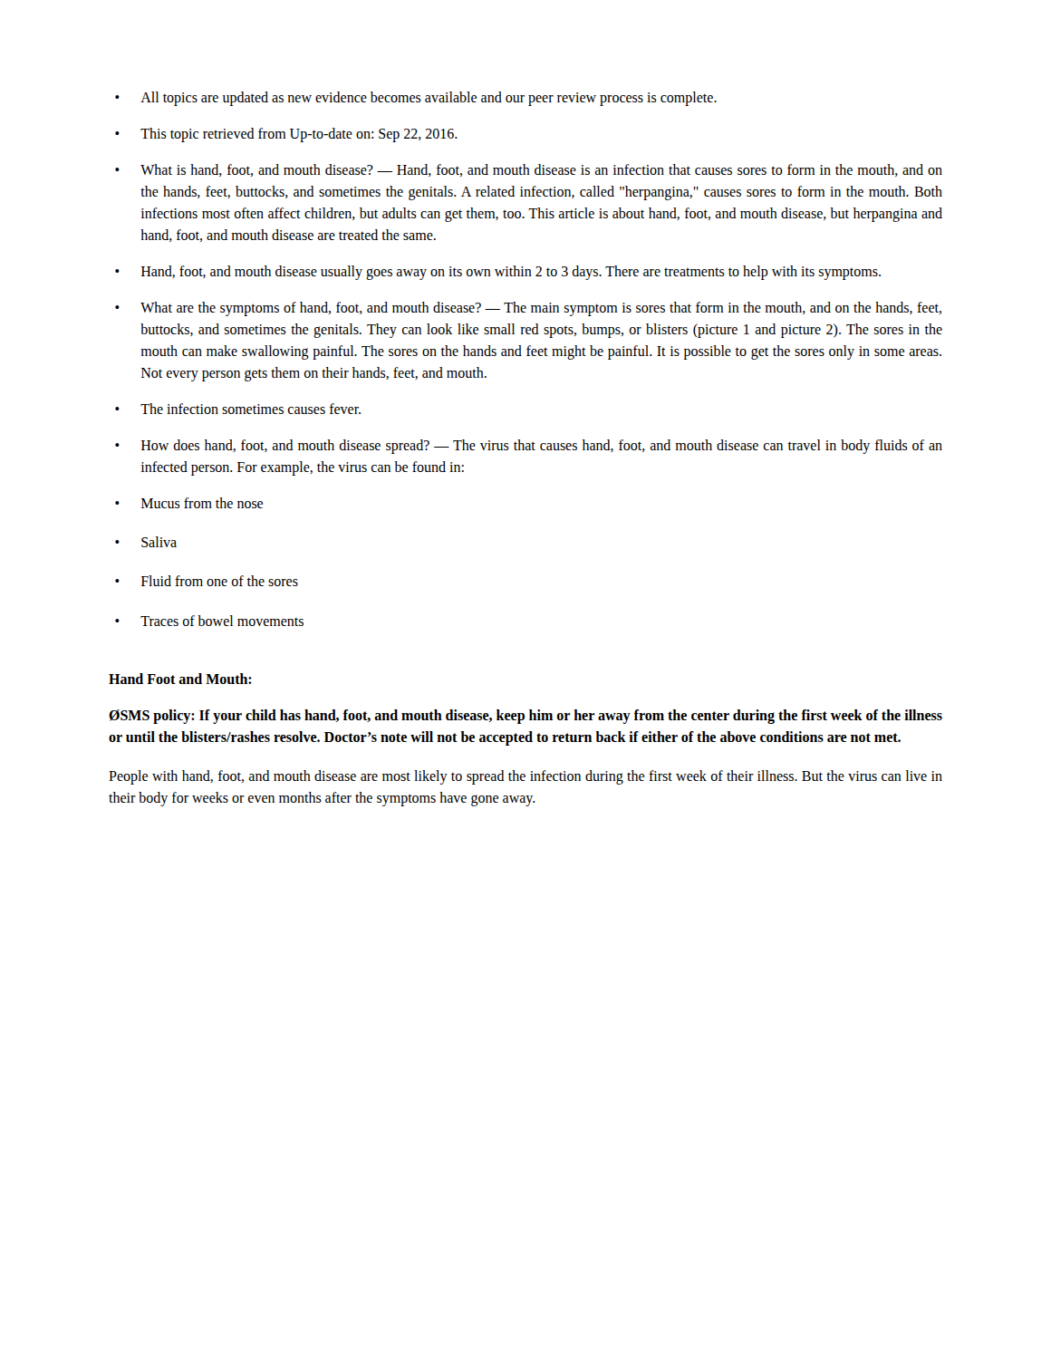All topics are updated as new evidence becomes available and our peer review process is complete.
This topic retrieved from Up-to-date on: Sep 22, 2016.
What is hand, foot, and mouth disease? — Hand, foot, and mouth disease is an infection that causes sores to form in the mouth, and on the hands, feet, buttocks, and sometimes the genitals. A related infection, called "herpangina," causes sores to form in the mouth. Both infections most often affect children, but adults can get them, too. This article is about hand, foot, and mouth disease, but herpangina and hand, foot, and mouth disease are treated the same.
Hand, foot, and mouth disease usually goes away on its own within 2 to 3 days. There are treatments to help with its symptoms.
What are the symptoms of hand, foot, and mouth disease? — The main symptom is sores that form in the mouth, and on the hands, feet, buttocks, and sometimes the genitals. They can look like small red spots, bumps, or blisters (picture 1 and picture 2). The sores in the mouth can make swallowing painful. The sores on the hands and feet might be painful. It is possible to get the sores only in some areas. Not every person gets them on their hands, feet, and mouth.
The infection sometimes causes fever.
How does hand, foot, and mouth disease spread? — The virus that causes hand, foot, and mouth disease can travel in body fluids of an infected person. For example, the virus can be found in:
Mucus from the nose
Saliva
Fluid from one of the sores
Traces of bowel movements
Hand Foot and Mouth:
ØSMS policy: If your child has hand, foot, and mouth disease, keep him or her away from the center during the first week of the illness or until the blisters/rashes resolve. Doctor’s note will not be accepted to return back if either of the above conditions are not met.
People with hand, foot, and mouth disease are most likely to spread the infection during the first week of their illness. But the virus can live in their body for weeks or even months after the symptoms have gone away.